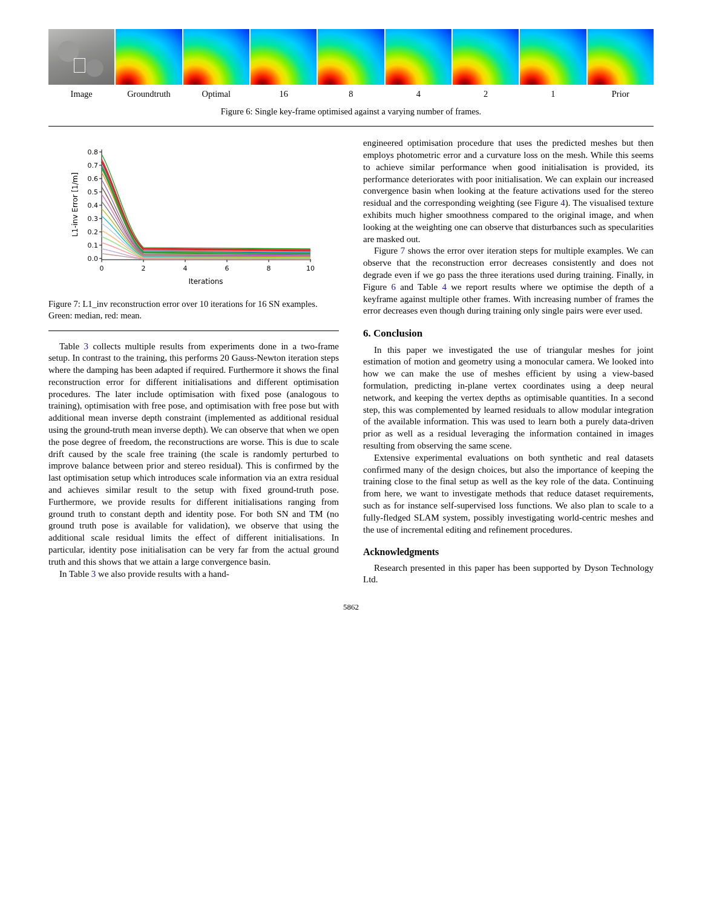Image Groundtruth Optimal 16 8 4 2 1 Prior
Figure 6: Single key-frame optimised against a varying number of frames.
0.8 0.7 0.6 0.5 0.4 0.3 0.2 0.1 0.0 0 2 4 6 8 10 Iterations L1-inv Error [1/m]
Figure 7: L1_inv reconstruction error over 10 iterations for 16 SN examples. Green: median, red: mean.
Table 3 collects multiple results from experiments done in a two-frame setup. In contrast to the training, this performs 20 Gauss-Newton iteration steps where the damping has been adapted if required. Furthermore it shows the final reconstruction error for different initialisations and different optimisation procedures. The later include optimisation with fixed pose (analogous to training), optimisation with free pose, and optimisation with free pose but with additional mean inverse depth constraint (implemented as additional residual using the ground-truth mean inverse depth). We can observe that when we open the pose degree of freedom, the reconstructions are worse. This is due to scale drift caused by the scale free training (the scale is randomly perturbed to improve balance between prior and stereo residual). This is confirmed by the last optimisation setup which introduces scale information via an extra residual and achieves similar result to the setup with fixed ground-truth pose. Furthermore, we provide results for different initialisations ranging from ground truth to constant depth and identity pose. For both SN and TM (no ground truth pose is available for validation), we observe that using the additional scale residual limits the effect of different initialisations. In particular, identity pose initialisation can be very far from the actual ground truth and this shows that we attain a large convergence basin.
In Table 3 we also provide results with a hand-
engineered optimisation procedure that uses the predicted meshes but then employs photometric error and a curvature loss on the mesh. While this seems to achieve similar performance when good initialisation is provided, its performance deteriorates with poor initialisation. We can explain our increased convergence basin when looking at the feature activations used for the stereo residual and the corresponding weighting (see Figure 4). The visualised texture exhibits much higher smoothness compared to the original image, and when looking at the weighting one can observe that disturbances such as specularities are masked out.
Figure 7 shows the error over iteration steps for multiple examples. We can observe that the reconstruction error decreases consistently and does not degrade even if we go pass the three iterations used during training. Finally, in Figure 6 and Table 4 we report results where we optimise the depth of a keyframe against multiple other frames. With increasing number of frames the error decreases even though during training only single pairs were ever used.
6. Conclusion
In this paper we investigated the use of triangular meshes for joint estimation of motion and geometry using a monocular camera. We looked into how we can make the use of meshes efficient by using a view-based formulation, predicting in-plane vertex coordinates using a deep neural network, and keeping the vertex depths as optimisable quantities. In a second step, this was complemented by learned residuals to allow modular integration of the available information. This was used to learn both a purely data-driven prior as well as a residual leveraging the information contained in images resulting from observing the same scene.
Extensive experimental evaluations on both synthetic and real datasets confirmed many of the design choices, but also the importance of keeping the training close to the final setup as well as the key role of the data. Continuing from here, we want to investigate methods that reduce dataset requirements, such as for instance self-supervised loss functions. We also plan to scale to a fully-fledged SLAM system, possibly investigating world-centric meshes and the use of incremental editing and refinement procedures.
Acknowledgments
Research presented in this paper has been supported by Dyson Technology Ltd.
5862